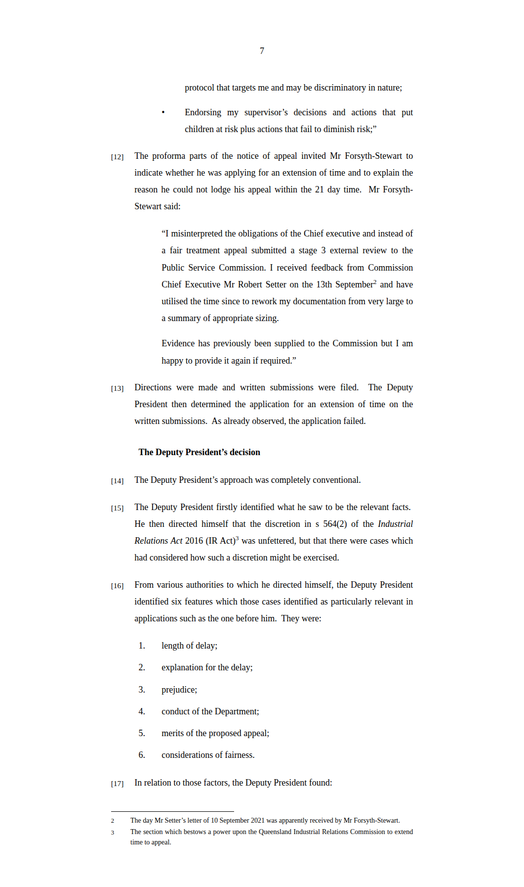7
•
protocol that targets me and may be discriminatory in nature;
•
Endorsing my supervisor’s decisions and actions that put children at risk plus actions that fail to diminish risk;”
[12]
The proforma parts of the notice of appeal invited Mr Forsyth-Stewart to indicate whether he was applying for an extension of time and to explain the reason he could not lodge his appeal within the 21 day time. Mr Forsyth-Stewart said:
“I misinterpreted the obligations of the Chief executive and instead of a fair treatment appeal submitted a stage 3 external review to the Public Service Commission. I received feedback from Commission Chief Executive Mr Robert Setter on the 13th September2 and have utilised the time since to rework my documentation from very large to a summary of appropriate sizing.
Evidence has previously been supplied to the Commission but I am happy to provide it again if required.”
[13]
Directions were made and written submissions were filed. The Deputy President then determined the application for an extension of time on the written submissions. As already observed, the application failed.
The Deputy President’s decision
[14]
The Deputy President’s approach was completely conventional.
[15]
The Deputy President firstly identified what he saw to be the relevant facts. He then directed himself that the discretion in s 564(2) of the Industrial Relations Act 2016 (IR Act)3 was unfettered, but that there were cases which had considered how such a discretion might be exercised.
[16]
From various authorities to which he directed himself, the Deputy President identified six features which those cases identified as particularly relevant in applications such as the one before him. They were:
1. length of delay;
2. explanation for the delay;
3. prejudice;
4. conduct of the Department;
5. merits of the proposed appeal;
6. considerations of fairness.
[17]
In relation to those factors, the Deputy President found:
2
The day Mr Setter’s letter of 10 September 2021 was apparently received by Mr Forsyth-Stewart.
3
The section which bestows a power upon the Queensland Industrial Relations Commission to extend time to appeal.